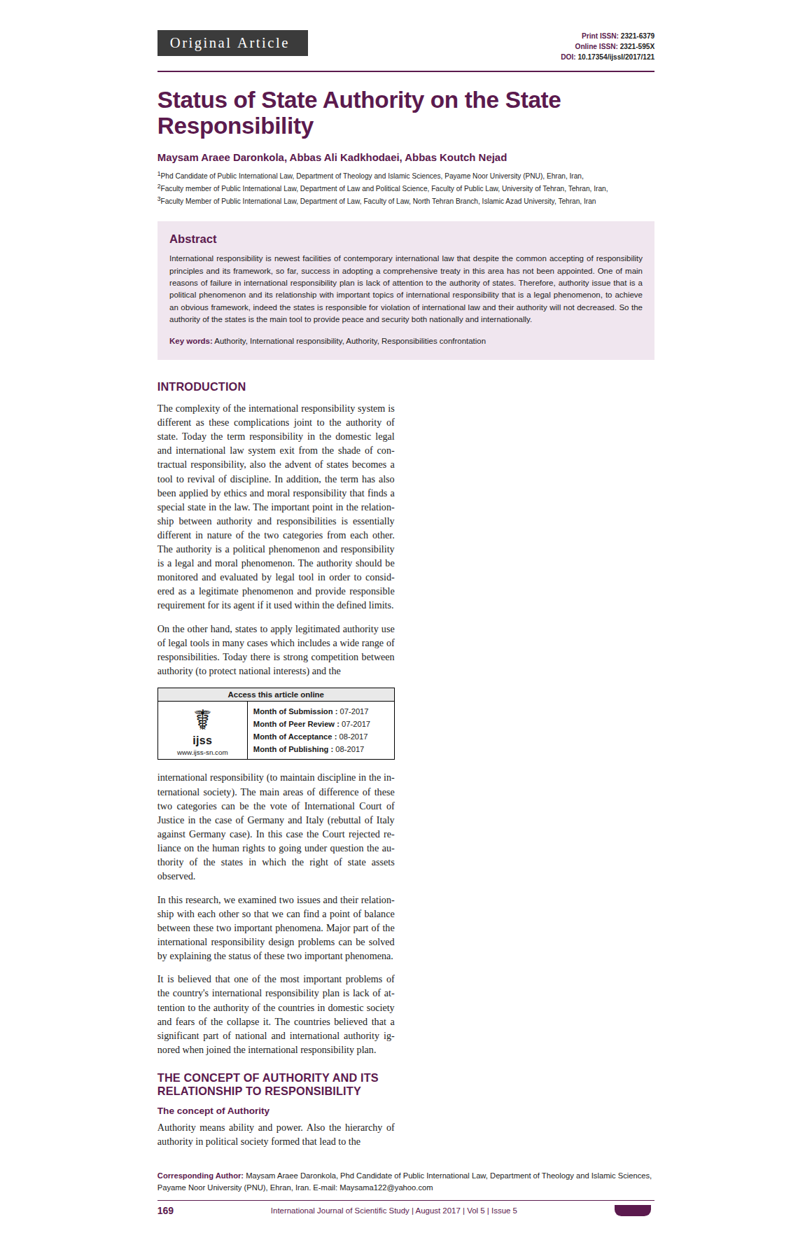Original Article
Print ISSN: 2321-6379
Online ISSN: 2321-595X
DOI: 10.17354/ijssI/2017/121
Status of State Authority on the State Responsibility
Maysam Araee Daronkola, Abbas Ali Kadkhodaei, Abbas Koutch Nejad
1Phd Candidate of Public International Law, Department of Theology and Islamic Sciences, Payame Noor University (PNU), Ehran, Iran,
2Faculty member of Public International Law, Department of Law and Political Science, Faculty of Public Law, University of Tehran, Tehran, Iran,
3Faculty Member of Public International Law, Department of Law, Faculty of Law, North Tehran Branch, Islamic Azad University, Tehran, Iran
Abstract
International responsibility is newest facilities of contemporary international law that despite the common accepting of responsibility principles and its framework, so far, success in adopting a comprehensive treaty in this area has not been appointed. One of main reasons of failure in international responsibility plan is lack of attention to the authority of states. Therefore, authority issue that is a political phenomenon and its relationship with important topics of international responsibility that is a legal phenomenon, to achieve an obvious framework, indeed the states is responsible for violation of international law and their authority will not decreased. So the authority of the states is the main tool to provide peace and security both nationally and internationally.
Key words: Authority, International responsibility, Authority, Responsibilities confrontation
INTRODUCTION
The complexity of the international responsibility system is different as these complications joint to the authority of state. Today the term responsibility in the domestic legal and international law system exit from the shade of contractual responsibility, also the advent of states becomes a tool to revival of discipline. In addition, the term has also been applied by ethics and moral responsibility that finds a special state in the law. The important point in the relationship between authority and responsibilities is essentially different in nature of the two categories from each other. The authority is a political phenomenon and responsibility is a legal and moral phenomenon. The authority should be monitored and evaluated by legal tool in order to considered as a legitimate phenomenon and provide responsible requirement for its agent if it used within the defined limits.
On the other hand, states to apply legitimated authority use of legal tools in many cases which includes a wide range of responsibilities. Today there is strong competition between authority (to protect national interests) and the
Access this article online
☤ ijss www.ijss-sn.com
Month of Submission : 07-2017
Month of Peer Review : 07-2017
Month of Acceptance : 08-2017
Month of Publishing : 08-2017
international responsibility (to maintain discipline in the international society). The main areas of difference of these two categories can be the vote of International Court of Justice in the case of Germany and Italy (rebuttal of Italy against Germany case). In this case the Court rejected reliance on the human rights to going under question the authority of the states in which the right of state assets observed.
In this research, we examined two issues and their relationship with each other so that we can find a point of balance between these two important phenomena. Major part of the international responsibility design problems can be solved by explaining the status of these two important phenomena.
It is believed that one of the most important problems of the country's international responsibility plan is lack of attention to the authority of the countries in domestic society and fears of the collapse it. The countries believed that a significant part of national and international authority ignored when joined the international responsibility plan.
THE CONCEPT OF AUTHORITY AND ITS RELATIONSHIP TO RESPONSIBILITY
The concept of Authority
Authority means ability and power. Also the hierarchy of authority in political society formed that lead to the
Corresponding Author: Maysam Araee Daronkola, Phd Candidate of Public International Law, Department of Theology and Islamic Sciences, Payame Noor University (PNU), Ehran, Iran. E-mail: Maysama122@yahoo.com
169
International Journal of Scientific Study | August 2017 | Vol 5 | Issue 5